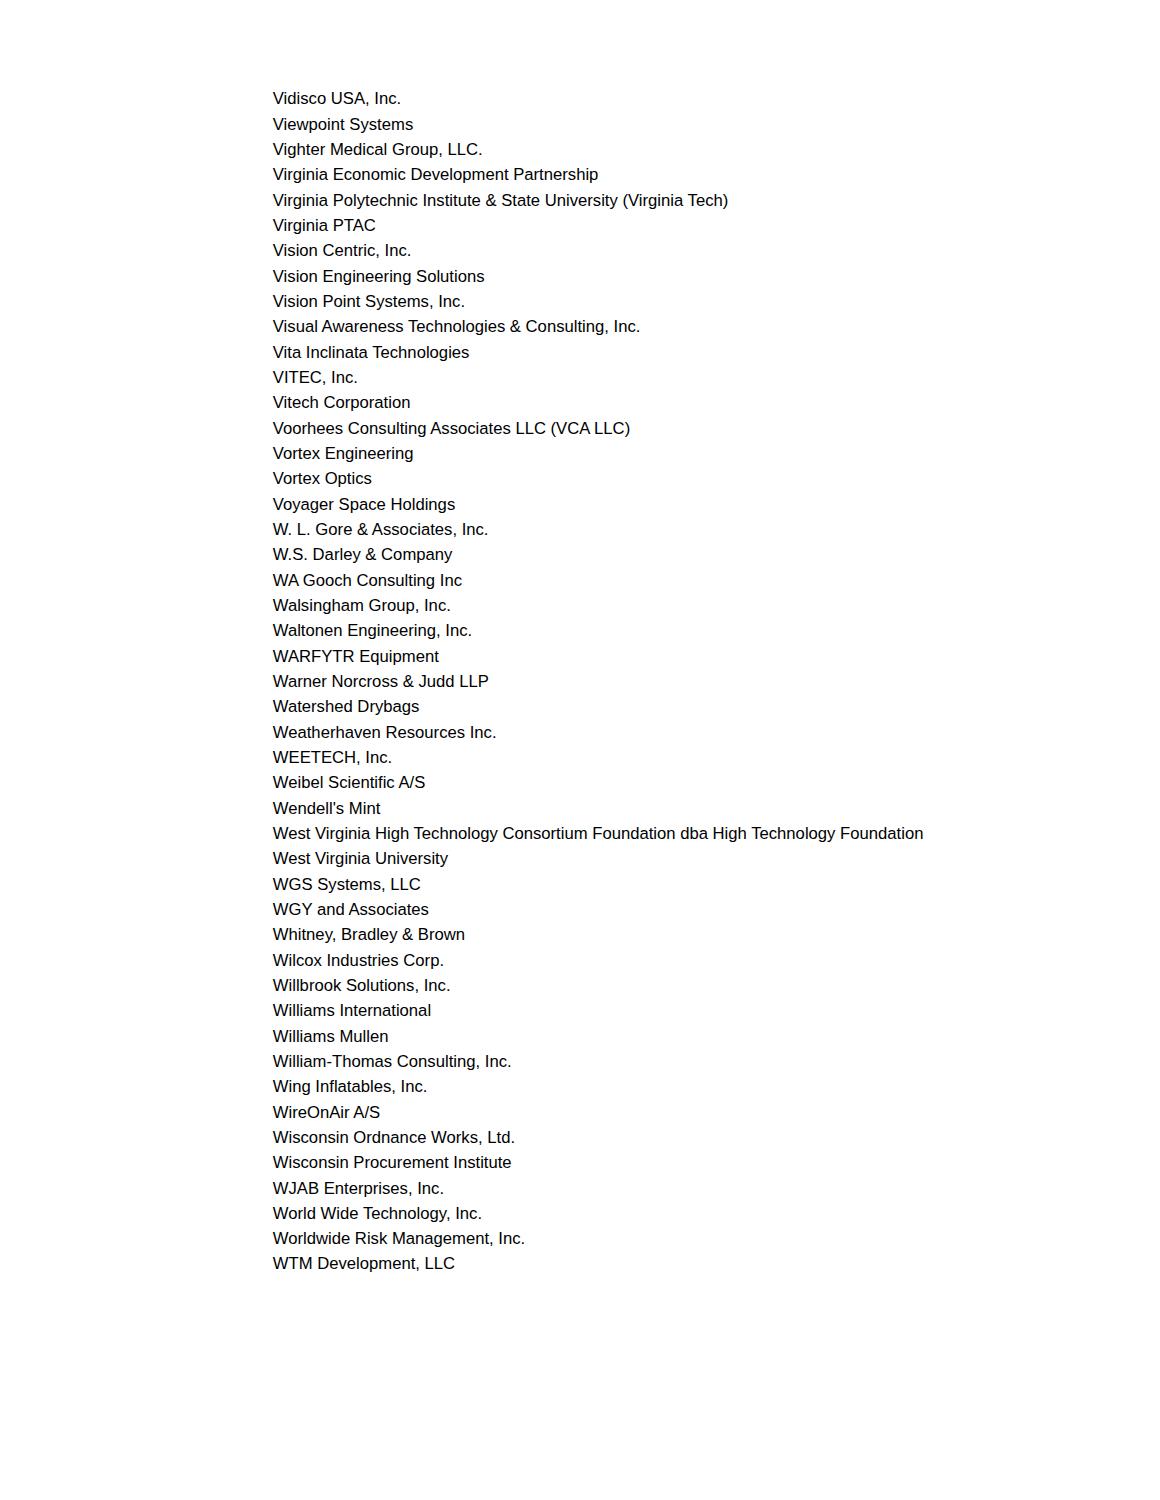Vidisco USA, Inc.
Viewpoint Systems
Vighter Medical Group, LLC.
Virginia Economic Development Partnership
Virginia Polytechnic Institute & State University (Virginia Tech)
Virginia PTAC
Vision Centric, Inc.
Vision Engineering Solutions
Vision Point Systems, Inc.
Visual Awareness Technologies & Consulting, Inc.
Vita Inclinata Technologies
VITEC, Inc.
Vitech Corporation
Voorhees Consulting Associates LLC (VCA LLC)
Vortex Engineering
Vortex Optics
Voyager Space Holdings
W. L. Gore & Associates, Inc.
W.S. Darley & Company
WA Gooch Consulting Inc
Walsingham Group, Inc.
Waltonen Engineering, Inc.
WARFYTR Equipment
Warner Norcross & Judd LLP
Watershed Drybags
Weatherhaven Resources Inc.
WEETECH, Inc.
Weibel Scientific A/S
Wendell's Mint
West Virginia High Technology Consortium Foundation dba High Technology Foundation
West Virginia University
WGS Systems, LLC
WGY and Associates
Whitney, Bradley & Brown
Wilcox Industries Corp.
Willbrook Solutions, Inc.
Williams International
Williams Mullen
William-Thomas Consulting, Inc.
Wing Inflatables, Inc.
WireOnAir A/S
Wisconsin Ordnance Works, Ltd.
Wisconsin Procurement Institute
WJAB Enterprises, Inc.
World Wide Technology, Inc.
Worldwide Risk Management, Inc.
WTM Development, LLC